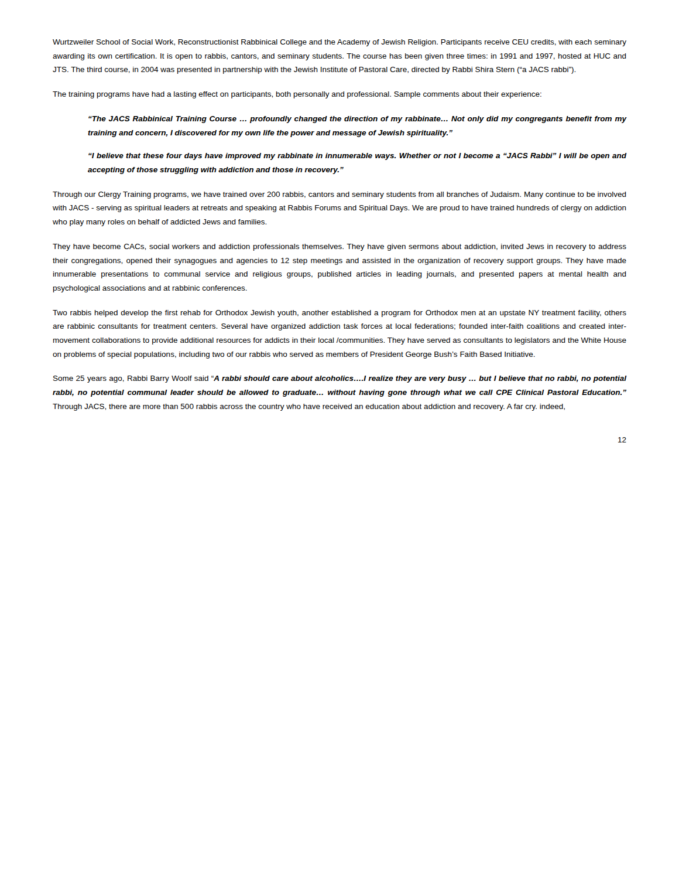Wurtzweiler School of Social Work, Reconstructionist Rabbinical College and the Academy of Jewish Religion. Participants receive CEU credits, with each seminary awarding its own certification. It is open to rabbis, cantors, and seminary students. The course has been given three times: in 1991 and 1997, hosted at HUC and JTS. The third course, in 2004 was presented in partnership with the Jewish Institute of Pastoral Care, directed by Rabbi Shira Stern (“a JACS rabbi”).
The training programs have had a lasting effect on participants, both personally and professional. Sample comments about their experience:
“The JACS Rabbinical Training Course … profoundly changed the direction of my rabbinate… Not only did my congregants benefit from my training and concern, I discovered for my own life the power and message of Jewish spirituality.”
“I believe that these four days have improved my rabbinate in innumerable ways. Whether or not I become a “JACS Rabbi” I will be open and accepting of those struggling with addiction and those in recovery.”
Through our Clergy Training programs, we have trained over 200 rabbis, cantors and seminary students from all branches of Judaism. Many continue to be involved with JACS - serving as spiritual leaders at retreats and speaking at Rabbis Forums and Spiritual Days. We are proud to have trained hundreds of clergy on addiction who play many roles on behalf of addicted Jews and families.
They have become CACs, social workers and addiction professionals themselves. They have given sermons about addiction, invited Jews in recovery to address their congregations, opened their synagogues and agencies to 12 step meetings and assisted in the organization of recovery support groups. They have made innumerable presentations to communal service and religious groups, published articles in leading journals, and presented papers at mental health and psychological associations and at rabbinic conferences.
Two rabbis helped develop the first rehab for Orthodox Jewish youth, another established a program for Orthodox men at an upstate NY treatment facility, others are rabbinic consultants for treatment centers. Several have organized addiction task forces at local federations; founded inter-faith coalitions and created inter-movement collaborations to provide additional resources for addicts in their local /communities. They have served as consultants to legislators and the White House on problems of special populations, including two of our rabbis who served as members of President George Bush’s Faith Based Initiative.
Some 25 years ago, Rabbi Barry Woolf said “A rabbi should care about alcoholics….I realize they are very busy … but I believe that no rabbi, no potential rabbi, no potential communal leader should be allowed to graduate… without having gone through what we call CPE Clinical Pastoral Education.” Through JACS, there are more than 500 rabbis across the country who have received an education about addiction and recovery. A far cry. indeed,
12